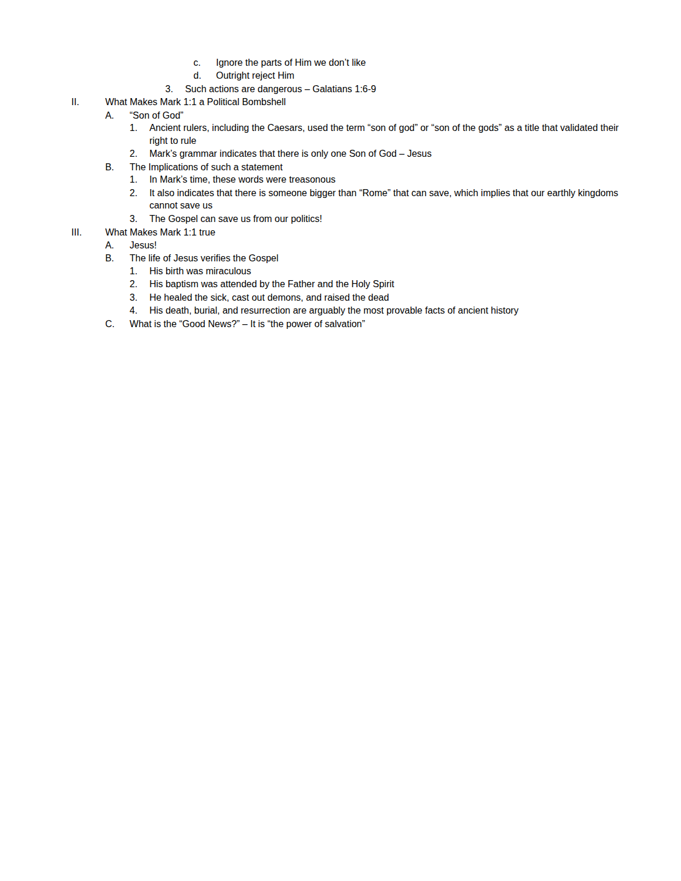c. Ignore the parts of Him we don’t like
d. Outright reject Him
3. Such actions are dangerous – Galatians 1:6-9
II. What Makes Mark 1:1 a Political Bombshell
A.“Son of God”
1. Ancient rulers, including the Caesars, used the term “son of god” or “son of the gods” as a title that validated their right to rule
2. Mark’s grammar indicates that there is only one Son of God – Jesus
B. The Implications of such a statement
1. In Mark’s time, these words were treasonous
2. It also indicates that there is someone bigger than “Rome” that can save, which implies that our earthly kingdoms cannot save us
3. The Gospel can save us from our politics!
III. What Makes Mark 1:1 true
A. Jesus!
B. The life of Jesus verifies the Gospel
1. His birth was miraculous
2. His baptism was attended by the Father and the Holy Spirit
3. He healed the sick, cast out demons, and raised the dead
4. His death, burial, and resurrection are arguably the most provable facts of ancient history
C. What is the “Good News?” – It is “the power of salvation”